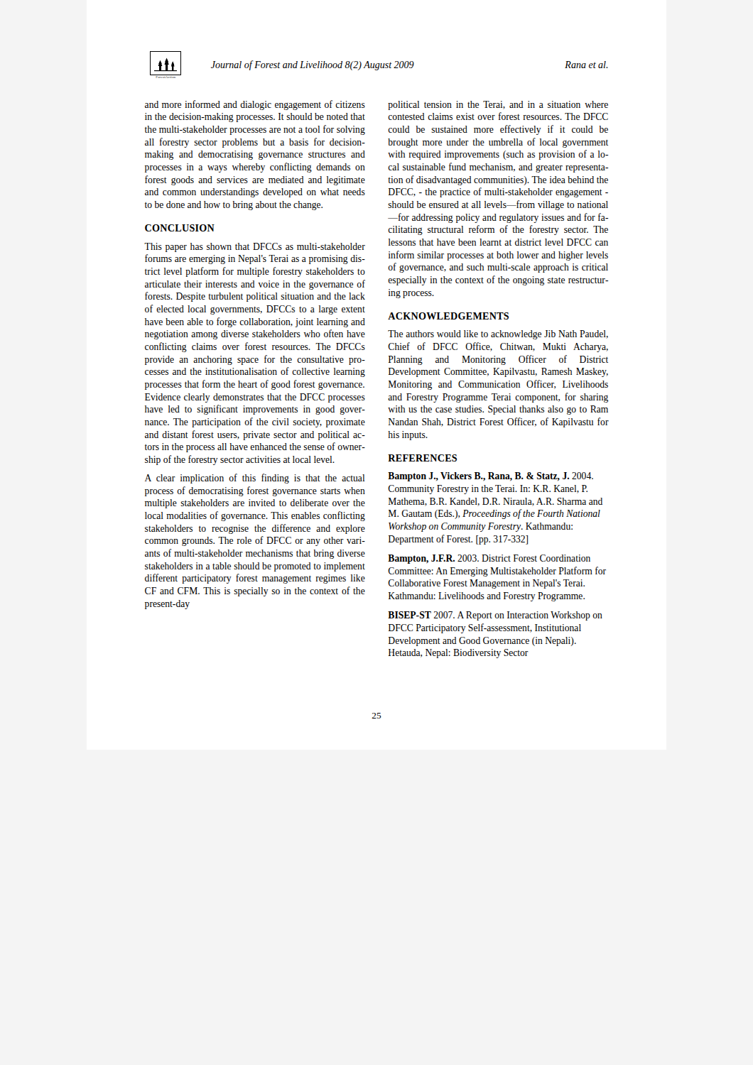ForestAction
Journal of Forest and Livelihood 8(2) August 2009 Rana et al.
and more informed and dialogic engagement of citizens in the decision-making processes. It should be noted that the multi-stakeholder processes are not a tool for solving all forestry sector problems but a basis for decision-making and democratising governance structures and processes in a ways whereby conflicting demands on forest goods and services are mediated and legitimate and common understandings developed on what needs to be done and how to bring about the change.
CONCLUSION
This paper has shown that DFCCs as multi-stakeholder forums are emerging in Nepal's Terai as a promising district level platform for multiple forestry stakeholders to articulate their interests and voice in the governance of forests. Despite turbulent political situation and the lack of elected local governments, DFCCs to a large extent have been able to forge collaboration, joint learning and negotiation among diverse stakeholders who often have conflicting claims over forest resources. The DFCCs provide an anchoring space for the consultative processes and the institutionalisation of collective learning processes that form the heart of good forest governance. Evidence clearly demonstrates that the DFCC processes have led to significant improvements in good governance. The participation of the civil society, proximate and distant forest users, private sector and political actors in the process all have enhanced the sense of ownership of the forestry sector activities at local level.
A clear implication of this finding is that the actual process of democratising forest governance starts when multiple stakeholders are invited to deliberate over the local modalities of governance. This enables conflicting stakeholders to recognise the difference and explore common grounds. The role of DFCC or any other variants of multi-stakeholder mechanisms that bring diverse stakeholders in a table should be promoted to implement different participatory forest management regimes like CF and CFM. This is specially so in the context of the present-day
political tension in the Terai, and in a situation where contested claims exist over forest resources. The DFCC could be sustained more effectively if it could be brought more under the umbrella of local government with required improvements (such as provision of a local sustainable fund mechanism, and greater representation of disadvantaged communities). The idea behind the DFCC, - the practice of multi-stakeholder engagement - should be ensured at all levels—from village to national—for addressing policy and regulatory issues and for facilitating structural reform of the forestry sector. The lessons that have been learnt at district level DFCC can inform similar processes at both lower and higher levels of governance, and such multi-scale approach is critical especially in the context of the ongoing state restructuring process.
ACKNOWLEDGEMENTS
The authors would like to acknowledge Jib Nath Paudel, Chief of DFCC Office, Chitwan, Mukti Acharya, Planning and Monitoring Officer of District Development Committee, Kapilvastu, Ramesh Maskey, Monitoring and Communication Officer, Livelihoods and Forestry Programme Terai component, for sharing with us the case studies. Special thanks also go to Ram Nandan Shah, District Forest Officer, of Kapilvastu for his inputs.
REFERENCES
Bampton J., Vickers B., Rana, B. & Statz, J. 2004. Community Forestry in the Terai. In: K.R. Kanel, P. Mathema, B.R. Kandel, D.R. Niraula, A.R. Sharma and M. Gautam (Eds.), Proceedings of the Fourth National Workshop on Community Forestry. Kathmandu: Department of Forest. [pp. 317-332]
Bampton, J.F.R. 2003. District Forest Coordination Committee: An Emerging Multistakeholder Platform for Collaborative Forest Management in Nepal's Terai. Kathmandu: Livelihoods and Forestry Programme.
BISEP-ST 2007. A Report on Interaction Workshop on DFCC Participatory Self-assessment, Institutional Development and Good Governance (in Nepali). Hetauda, Nepal: Biodiversity Sector
25